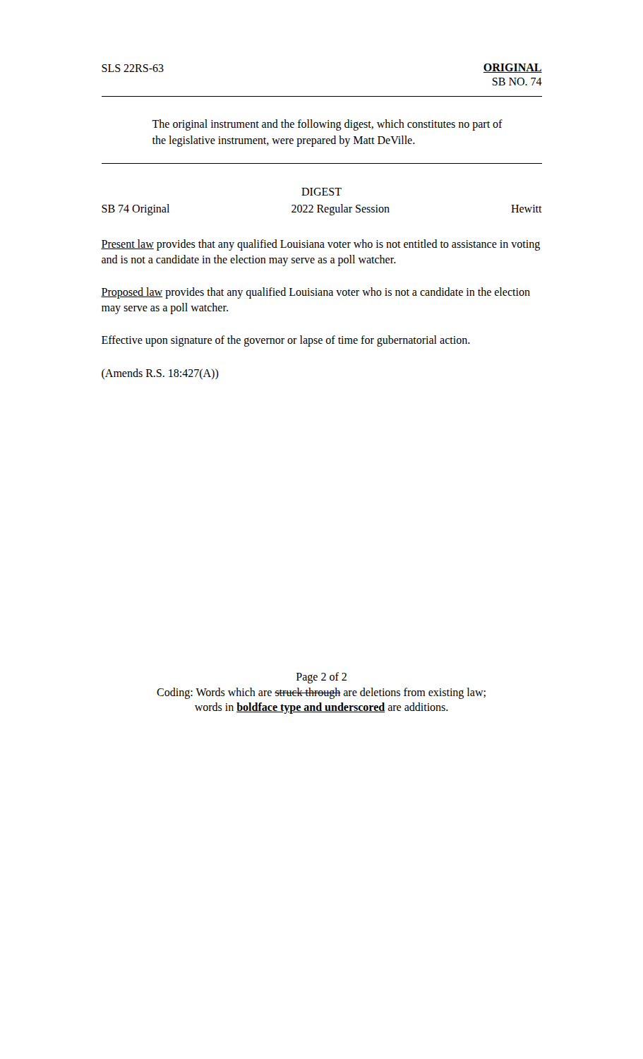SLS 22RS-63
ORIGINAL
SB NO. 74
The original instrument and the following digest, which constitutes no part of the legislative instrument, were prepared by Matt DeVille.
DIGEST
SB 74 Original
2022 Regular Session
Hewitt
Present law provides that any qualified Louisiana voter who is not entitled to assistance in voting and is not a candidate in the election may serve as a poll watcher.
Proposed law provides that any qualified Louisiana voter who is not a candidate in the election may serve as a poll watcher.
Effective upon signature of the governor or lapse of time for gubernatorial action.
(Amends R.S. 18:427(A))
Page 2 of 2
Coding: Words which are struck through are deletions from existing law;
words in boldface type and underscored are additions.